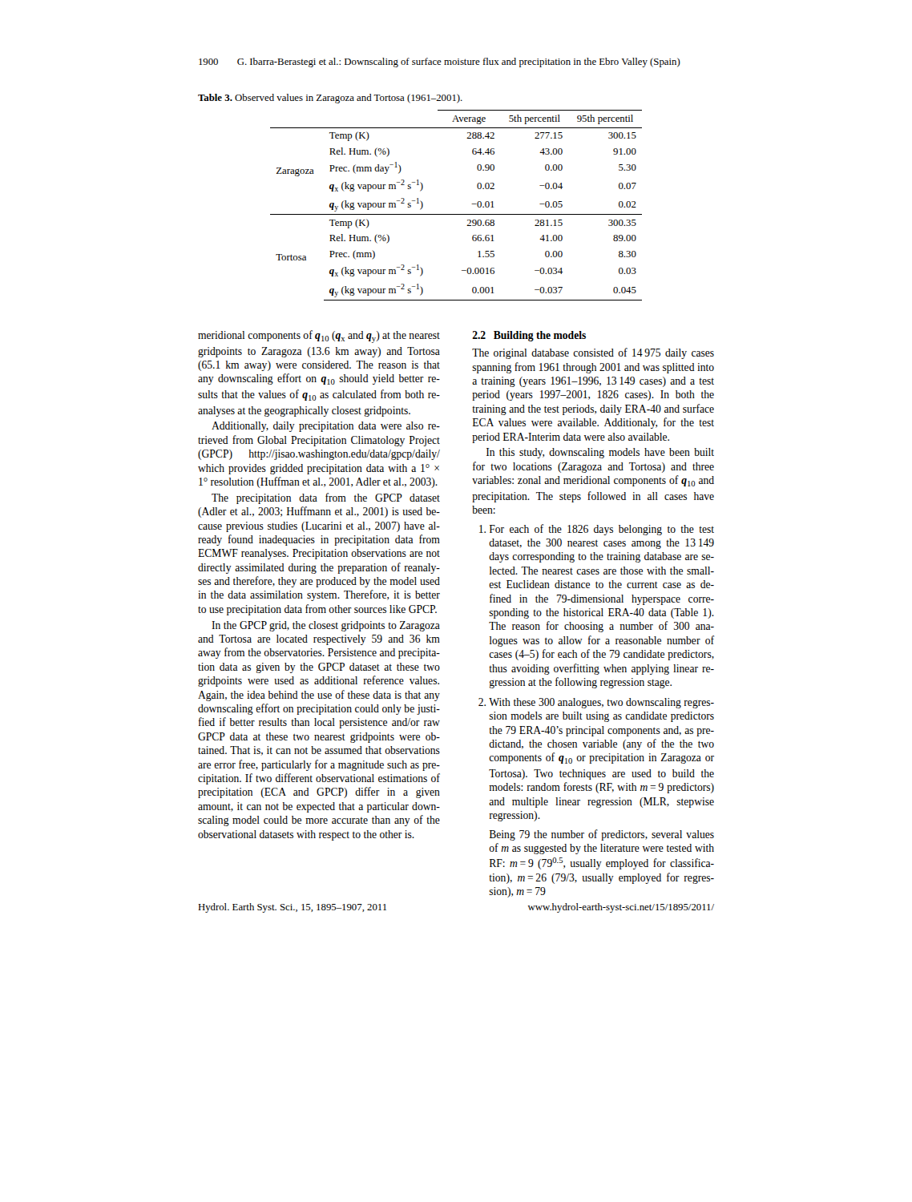1900
G. Ibarra-Berastegi et al.: Downscaling of surface moisture flux and precipitation in the Ebro Valley (Spain)
Table 3. Observed values in Zaragoza and Tortosa (1961–2001).
| | | Average | 5th percentil | 95th percentil |
| --- | --- | --- | --- | --- |
| Zaragoza | Temp (K) | 288.42 | 277.15 | 300.15 |
| Rel. Hum. (%) | 64.46 | 43.00 | 91.00 |
| Prec. (mm day −1 ) | 0.90 | 0.00 | 5.30 |
| q x (kg vapour m −2 s −1 ) | 0.02 | −0.04 | 0.07 |
| q y (kg vapour m −2 s −1 ) | −0.01 | −0.05 | 0.02 |
| Tortosa | Temp (K) | 290.68 | 281.15 | 300.35 |
| Rel. Hum. (%) | 66.61 | 41.00 | 89.00 |
| Prec. (mm) | 1.55 | 0.00 | 8.30 |
| q x (kg vapour m −2 s −1 ) | −0.0016 | −0.034 | 0.03 |
| q y (kg vapour m −2 s −1 ) | 0.001 | −0.037 | 0.045 |
meridional components of q 10 (qx and qy) at the nearest gridpoints to Zaragoza (13.6 km away) and Tortosa (65.1 km away) were considered. The reason is that any downscaling effort on q 10 should yield better results that the values of q 10 as calculated from both reanalyses at the geographically closest gridpoints.
Additionally, daily precipitation data were also retrieved from Global Precipitation Climatology Project (GPCP) http://jisao.washington.edu/data/gpcp/daily/ which provides gridded precipitation data with a 1° × 1° resolution (Huffman et al., 2001, Adler et al., 2003).
The precipitation data from the GPCP dataset (Adler et al., 2003; Huffmann et al., 2001) is used because previous studies (Lucarini et al., 2007) have already found inadequacies in precipitation data from ECMWF reanalyses. Precipitation observations are not directly assimilated during the preparation of reanalyses and therefore, they are produced by the model used in the data assimilation system. Therefore, it is better to use precipitation data from other sources like GPCP.
In the GPCP grid, the closest gridpoints to Zaragoza and Tortosa are located respectively 59 and 36 km away from the observatories. Persistence and precipitation data as given by the GPCP dataset at these two gridpoints were used as additional reference values. Again, the idea behind the use of these data is that any downscaling effort on precipitation could only be justified if better results than local persistence and/or raw GPCP data at these two nearest gridpoints were obtained. That is, it can not be assumed that observations are error free, particularly for a magnitude such as precipitation. If two different observational estimations of precipitation (ECA and GPCP) differ in a given amount, it can not be expected that a particular downscaling model could be more accurate than any of the observational datasets with respect to the other is.
2.2 Building the models
The original database consisted of 14 975 daily cases spanning from 1961 through 2001 and was splitted into a training (years 1961–1996, 13 149 cases) and a test period (years 1997–2001, 1826 cases). In both the training and the test periods, daily ERA-40 and surface ECA values were available. Additionaly, for the test period ERA-Interim data were also available.
In this study, downscaling models have been built for two locations (Zaragoza and Tortosa) and three variables: zonal and meridional components of q 10 and precipitation. The steps followed in all cases have been:
For each of the 1826 days belonging to the test dataset, the 300 nearest cases among the 13 149 days corresponding to the training database are selected. The nearest cases are those with the smallest Euclidean distance to the current case as defined in the 79-dimensional hyperspace corresponding to the historical ERA-40 data (Table 1). The reason for choosing a number of 300 analogues was to allow for a reasonable number of cases (4–5) for each of the 79 candidate predictors, thus avoiding overfitting when applying linear regression at the following regression stage.
With these 300 analogues, two downscaling regression models are built using as candidate predictors the 79 ERA-40’s principal components and, as predictand, the chosen variable (any of the the two components of q 10 or precipitation in Zaragoza or Tortosa). Two techniques are used to build the models: random forests (RF, with m = 9 predictors) and multiple linear regression (MLR, stepwise regression).
Being 79 the number of predictors, several values of m as suggested by the literature were tested with RF: m = 9 (790.5, usually employed for classification), m = 26 (79/3, usually employed for regression), m = 79
Hydrol. Earth Syst. Sci., 15, 1895–1907, 2011
www.hydrol-earth-syst-sci.net/15/1895/2011/